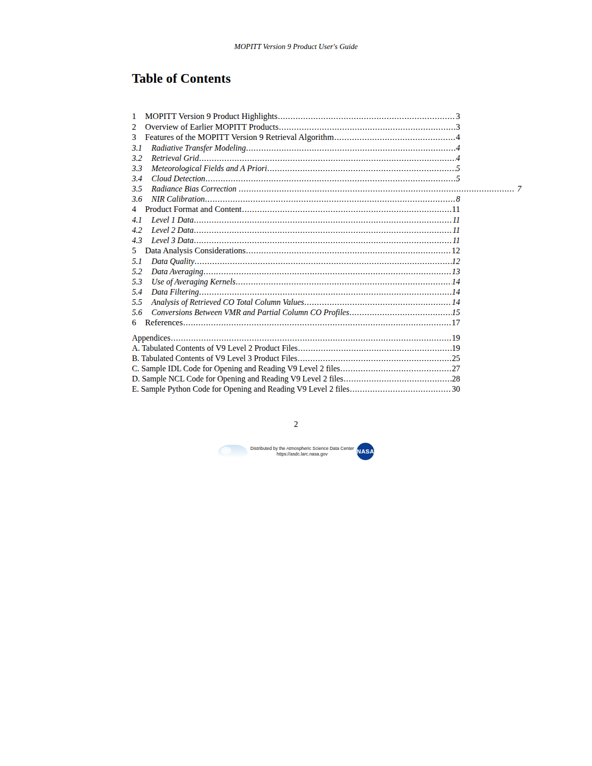MOPITT Version 9 Product User's Guide
Table of Contents
1 MOPITT Version 9 Product Highlights .................................................................................................. 3
2 Overview of Earlier MOPITT Products .............................................................................................. 3
3 Features of the MOPITT Version 9 Retrieval Algorithm ..................................................................... 4
3.1 Radiative Transfer Modeling ......................................................................................................... 4
3.2 Retrieval Grid ............................................................................................................................. 4
3.3 Meteorological Fields and A Priori .............................................................................................. 5
3.4 Cloud Detection .......................................................................................................................... 5
3.5 Radiance Bias Correction ............................................................................................................. 7
3.6 NIR Calibration .......................................................................................................................... 8
4 Product Format and Content ......................................................................................................... 11
4.1 Level 1 Data ................................................................................................................................. 11
4.2 Level 2 Data ................................................................................................................................. 11
4.3 Level 3 Data ................................................................................................................................. 11
5 Data Analysis Considerations ......................................................................................................... 12
5.1 Data Quality ................................................................................................................................. 12
5.2 Data Averaging ........................................................................................................................... 13
5.3 Use of Averaging Kernels ............................................................................................................. 14
5.4 Data Filtering .............................................................................................................................. 14
5.5 Analysis of Retrieved CO Total Column Values ............................................................................. 14
5.6 Conversions Between VMR and Partial Column CO Profiles ....................................................... 15
6 References .............................................................................................................................. 17
Appendices .............................................................................................................................. 19
A. Tabulated Contents of V9 Level 2 Product Files ............................................................................. 19
B. Tabulated Contents of V9 Level 3 Product Files ............................................................................. 25
C. Sample IDL Code for Opening and Reading V9 Level 2 files ....................................................... 27
D. Sample NCL Code for Opening and Reading V9 Level 2 files ..................................................... 28
E. Sample Python Code for Opening and Reading V9 Level 2 files .................................................. 30
2
Distributed by the Atmospheric Science Data Center
https://asdc.larc.nasa.gov
NASA